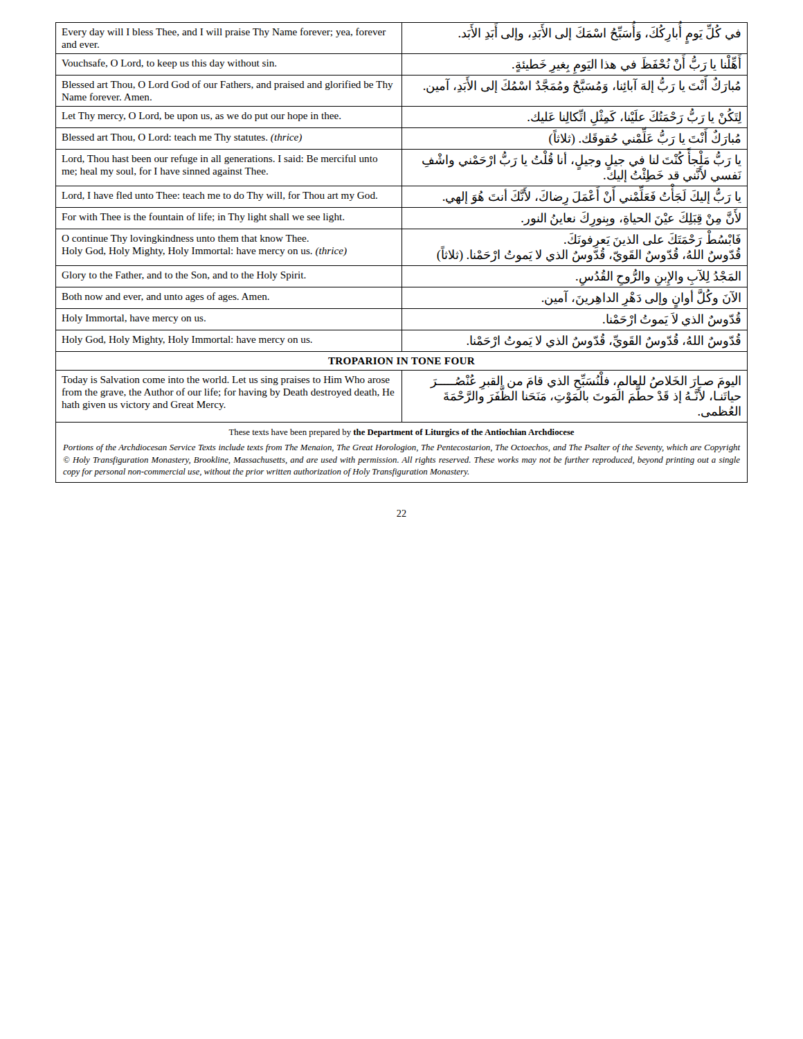| Every day will I bless Thee, and I will praise Thy Name forever; yea, forever and ever. | في كُلِّ يَومٍ أُبارِكُكَ، وَأُسَبِّحُ اسْمَكَ إلى الأَبَدِ، وإلى أَبَدِ الأَبَد. |
| Vouchsafe, O Lord, to keep us this day without sin. | أَهِّلْنا يا رَبُّ أَنْ نُحْفَظَ في هذا اليَومِ بِغيرِ خَطيئةٍ. |
| Blessed art Thou, O Lord God of our Fathers, and praised and glorified be Thy Name forever. Amen. | مُبارَكٌ أَنْتَ يا رَبُّ إلهَ آبائِنا، وَمُسَبَّحٌ ومُمَجَّدٌ اسْمُكَ إلى الأَبَدِ، آمين. |
| Let Thy mercy, O Lord, be upon us, as we do put our hope in thee. | لِتَكُنْ يا رَبُّ رَحْمَتُكَ علَيْنا، كَمِثْلِ اتِّكالِنا عَليك. |
| Blessed art Thou, O Lord: teach me Thy statutes. (thrice) | مُبارَكٌ أَنْتَ يا رَبُّ عَلِّمْني حُقوقَك. (ثلاثاً) |
| Lord, Thou hast been our refuge in all generations. I said: Be merciful unto me; heal my soul, for I have sinned against Thee. | يا رَبُّ مَلْجأً كُنْتَ لنا في جيلٍ وجيلٍ، أنا قُلْتُ يا رَبُّ ارْحَمْني واشْفِ نَفسي لأَنَّني قد خَطِئْتُ إليك. |
| Lord, I have fled unto Thee: teach me to do Thy will, for Thou art my God. | يا رَبُّ إليكَ لَجَأْتُ فَعَلِّمْني أَنْ أَعْمَلَ رِضاكَ، لأَنَّكَ أنتَ هُوَ إلهي. |
| For with Thee is the fountain of life; in Thy light shall we see light. | لأَنَّ مِنْ قِبَلِكَ عيْنَ الحياةِ، وبِنورِكَ نعاينُ النور. |
| O continue Thy lovingkindness unto them that know Thee. Holy God, Holy Mighty, Holy Immortal: have mercy on us. (thrice) | فَابْسُطْ رَحْمَتَكَ على الذينَ يَعرِفونَكَ. قُدّوسٌ اللهُ، قُدّوسٌ القَويّ، قُدّوسٌ الذي لا يَموتُ ارْحَمْنا. (ثلاثاً) |
| Glory to the Father, and to the Son, and to the Holy Spirit. | المَجْدُ لِلآبِ والإِبنِ والرُّوحِ القُدُسِ. |
| Both now and ever, and unto ages of ages. Amen. | الآنَ وكُلَّ أوانٍ وإلى دَهْرِ الداهِرينَ، آمين. |
| Holy Immortal, have mercy on us. | قُدّوسٌ الذي لاَ يَموتُ ارْحَمْنا. |
| Holy God, Holy Mighty, Holy Immortal: have mercy on us. | قُدّوسٌ اللهُ، قُدّوسٌ القَويِّ، قُدّوسٌ الذي لا يَموتُ ارْحَمْنا. |
| TROPARION IN TONE FOUR |
| Today is Salvation come into the world. Let us sing praises to Him Who arose from the grave, the Author of our life; for having by Death destroyed death, He hath given us victory and Great Mercy. | اليومَ صـارَ الخَلاصُ للعالمِ، فلْنُسَبِّحِ الذي قامَ من القبرِ عُنْصُـــــرَ حياتَنـا، لأَنَّـهُ إذ قَدْ حطَّمَ المَوتَ بالمَوْتِ، مَنَحَنا الظَّفَرَ والرَّحْمَةَ العُظمى. |
These texts have been prepared by the Department of Liturgics of the Antiochian Archdiocese
Portions of the Archdiocesan Service Texts include texts from The Menaion, The Great Horologion, The Pentecostarion, The Octoechos, and The Psalter of the Seventy, which are Copyright © Holy Transfiguration Monastery, Brookline, Massachusetts, and are used with permission. All rights reserved. These works may not be further reproduced, beyond printing out a single copy for personal non-commercial use, without the prior written authorization of Holy Transfiguration Monastery.
22